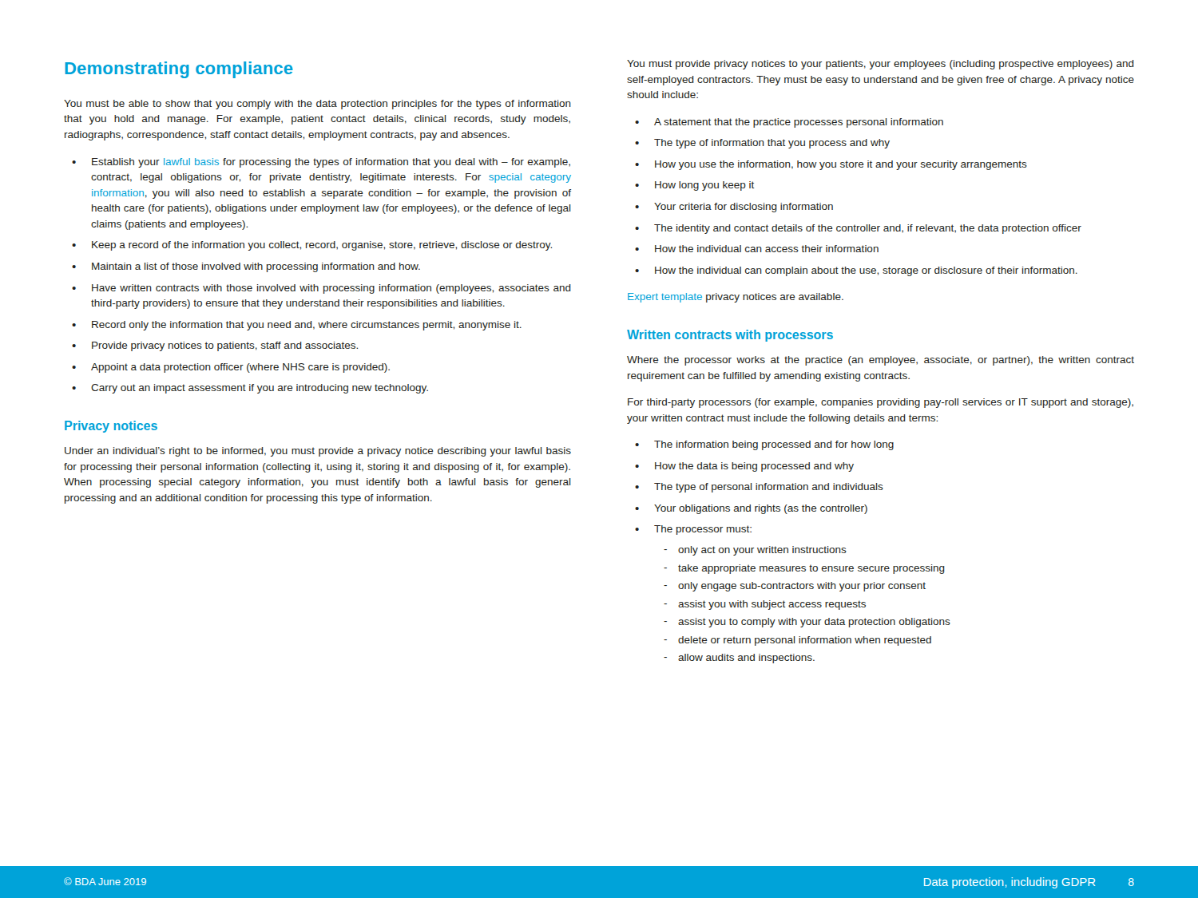Demonstrating compliance
You must be able to show that you comply with the data protection principles for the types of information that you hold and manage. For example, patient contact details, clinical records, study models, radiographs, correspondence, staff contact details, employment contracts, pay and absences.
Establish your lawful basis for processing the types of information that you deal with – for example, contract, legal obligations or, for private dentistry, legitimate interests. For special category information, you will also need to establish a separate condition – for example, the provision of health care (for patients), obligations under employment law (for employees), or the defence of legal claims (patients and employees).
Keep a record of the information you collect, record, organise, store, retrieve, disclose or destroy.
Maintain a list of those involved with processing information and how.
Have written contracts with those involved with processing information (employees, associates and third-party providers) to ensure that they understand their responsibilities and liabilities.
Record only the information that you need and, where circumstances permit, anonymise it.
Provide privacy notices to patients, staff and associates.
Appoint a data protection officer (where NHS care is provided).
Carry out an impact assessment if you are introducing new technology.
Privacy notices
Under an individual’s right to be informed, you must provide a privacy notice describing your lawful basis for processing their personal information (collecting it, using it, storing it and disposing of it, for example). When processing special category information, you must identify both a lawful basis for general processing and an additional condition for processing this type of information.
You must provide privacy notices to your patients, your employees (including prospective employees) and self-employed contractors. They must be easy to understand and be given free of charge. A privacy notice should include:
A statement that the practice processes personal information
The type of information that you process and why
How you use the information, how you store it and your security arrangements
How long you keep it
Your criteria for disclosing information
The identity and contact details of the controller and, if relevant, the data protection officer
How the individual can access their information
How the individual can complain about the use, storage or disclosure of their information.
Expert template privacy notices are available.
Written contracts with processors
Where the processor works at the practice (an employee, associate, or partner), the written contract requirement can be fulfilled by amending existing contracts.
For third-party processors (for example, companies providing pay-roll services or IT support and storage), your written contract must include the following details and terms:
The information being processed and for how long
How the data is being processed and why
The type of personal information and individuals
Your obligations and rights (as the controller)
The processor must:
only act on your written instructions
take appropriate measures to ensure secure processing
only engage sub-contractors with your prior consent
assist you with subject access requests
assist you to comply with your data protection obligations
delete or return personal information when requested
allow audits and inspections.
© BDA June 2019
Data protection, including GDPR 8